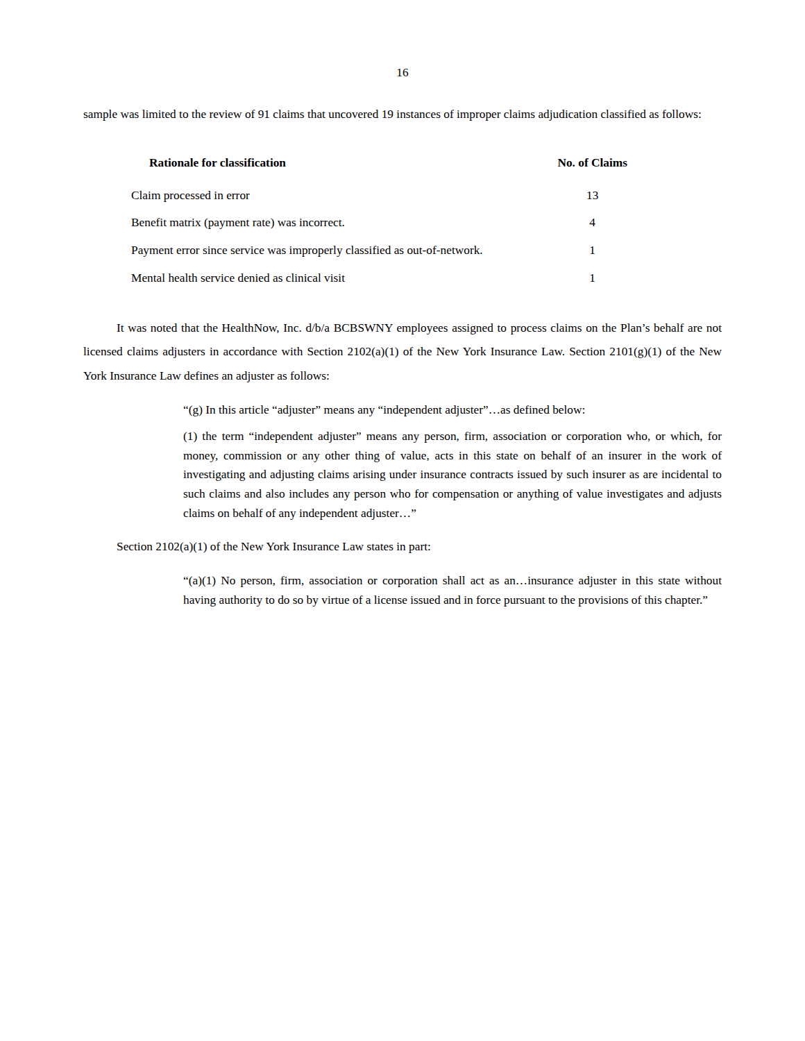16
sample was limited to the review of 91 claims that uncovered 19 instances of improper claims adjudication classified as follows:
| Rationale for classification | No. of Claims |
| --- | --- |
| Claim processed in error | 13 |
| Benefit matrix (payment rate) was incorrect. | 4 |
| Payment error since service was improperly classified as out-of-network. | 1 |
| Mental health service denied as clinical visit | 1 |
It was noted that the HealthNow, Inc. d/b/a BCBSWNY employees assigned to process claims on the Plan’s behalf are not licensed claims adjusters in accordance with Section 2102(a)(1) of the New York Insurance Law. Section 2101(g)(1) of the New York Insurance Law defines an adjuster as follows:
“(g) In this article “adjuster” means any “independent adjuster”…as defined below:
(1) the term “independent adjuster” means any person, firm, association or corporation who, or which, for money, commission or any other thing of value, acts in this state on behalf of an insurer in the work of investigating and adjusting claims arising under insurance contracts issued by such insurer as are incidental to such claims and also includes any person who for compensation or anything of value investigates and adjusts claims on behalf of any independent adjuster…”
Section 2102(a)(1) of the New York Insurance Law states in part:
“(a)(1) No person, firm, association or corporation shall act as an…insurance adjuster in this state without having authority to do so by virtue of a license issued and in force pursuant to the provisions of this chapter.”